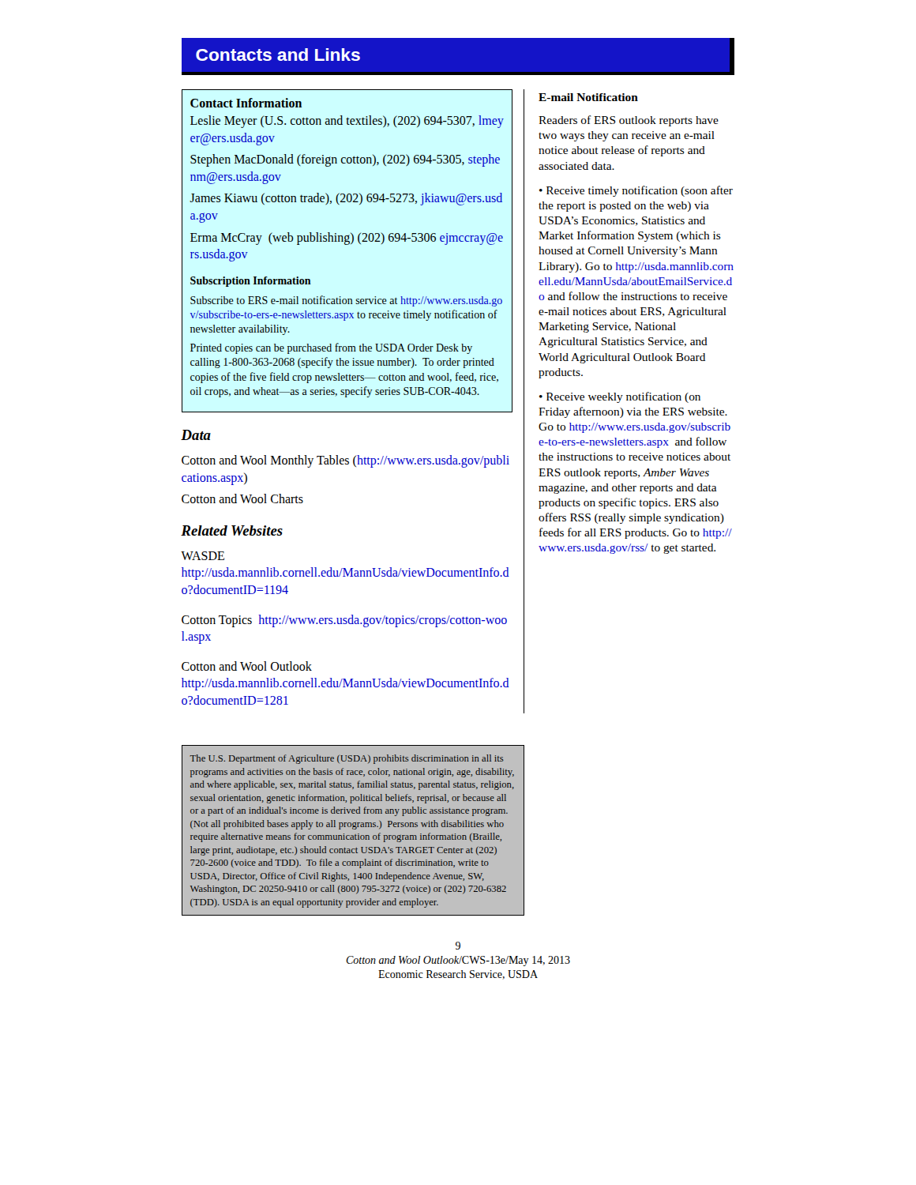Contacts and Links
Contact Information
Leslie Meyer (U.S. cotton and textiles), (202) 694-5307, lmeyer@ers.usda.gov
Stephen MacDonald (foreign cotton), (202) 694-5305, stephenm@ers.usda.gov
James Kiawu (cotton trade), (202) 694-5273, jkiawu@ers.usda.gov
Erma McCray (web publishing) (202) 694-5306 ejmccray@ers.usda.gov
Subscription Information
Subscribe to ERS e-mail notification service at http://www.ers.usda.gov/subscribe-to-ers-e-newsletters.aspx to receive timely notification of newsletter availability.
Printed copies can be purchased from the USDA Order Desk by calling 1-800-363-2068 (specify the issue number). To order printed copies of the five field crop newsletters— cotton and wool, feed, rice, oil crops, and wheat—as a series, specify series SUB-COR-4043.
Data
Cotton and Wool Monthly Tables (http://www.ers.usda.gov/publications.aspx)
Cotton and Wool Charts
Related Websites
WASDE
http://usda.mannlib.cornell.edu/MannUsda/viewDocumentInfo.do?documentID=1194
Cotton Topics http://www.ers.usda.gov/topics/crops/cotton-wool.aspx
Cotton and Wool Outlook
http://usda.mannlib.cornell.edu/MannUsda/viewDocumentInfo.do?documentID=1281
E-mail Notification
Readers of ERS outlook reports have two ways they can receive an e-mail notice about release of reports and associated data.
• Receive timely notification (soon after the report is posted on the web) via USDA’s Economics, Statistics and Market Information System (which is housed at Cornell University’s Mann Library). Go to http://usda.mannlib.cornell.edu/MannUsda/aboutEmailService.do and follow the instructions to receive e-mail notices about ERS, Agricultural Marketing Service, National Agricultural Statistics Service, and World Agricultural Outlook Board products.
• Receive weekly notification (on Friday afternoon) via the ERS website. Go to http://www.ers.usda.gov/subscribe-to-ers-e-newsletters.aspx and follow the instructions to receive notices about ERS outlook reports, Amber Waves magazine, and other reports and data products on specific topics. ERS also offers RSS (really simple syndication) feeds for all ERS products. Go to http://www.ers.usda.gov/rss/ to get started.
The U.S. Department of Agriculture (USDA) prohibits discrimination in all its programs and activities on the basis of race, color, national origin, age, disability, and where applicable, sex, marital status, familial status, parental status, religion, sexual orientation, genetic information, political beliefs, reprisal, or because all or a part of an indidual's income is derived from any public assistance program. (Not all prohibited bases apply to all programs.) Persons with disabilities who require alternative means for communication of program information (Braille, large print, audiotape, etc.) should contact USDA's TARGET Center at (202) 720-2600 (voice and TDD). To file a complaint of discrimination, write to USDA, Director, Office of Civil Rights, 1400 Independence Avenue, SW, Washington, DC 20250-9410 or call (800) 795-3272 (voice) or (202) 720-6382 (TDD). USDA is an equal opportunity provider and employer.
9
Cotton and Wool Outlook/CWS-13e/May 14, 2013
Economic Research Service, USDA